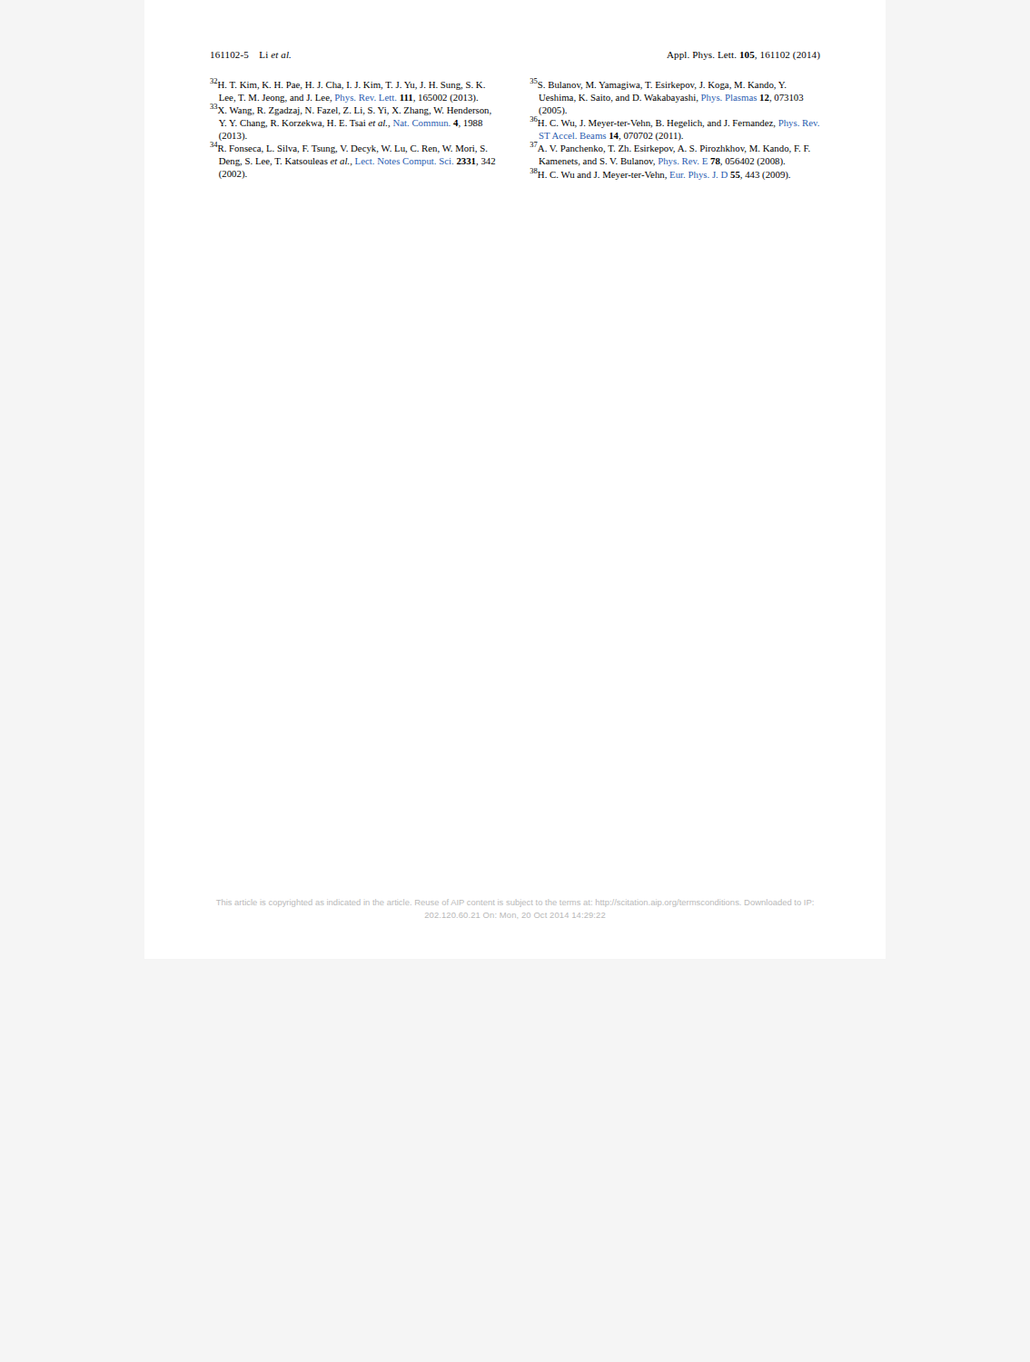161102-5 Li et al.
Appl. Phys. Lett. 105, 161102 (2014)
32 H. T. Kim, K. H. Pae, H. J. Cha, I. J. Kim, T. J. Yu, J. H. Sung, S. K. Lee, T. M. Jeong, and J. Lee, Phys. Rev. Lett. 111, 165002 (2013).
33 X. Wang, R. Zgadzaj, N. Fazel, Z. Li, S. Yi, X. Zhang, W. Henderson, Y. Y. Chang, R. Korzekwa, H. E. Tsai et al., Nat. Commun. 4, 1988 (2013).
34 R. Fonseca, L. Silva, F. Tsung, V. Decyk, W. Lu, C. Ren, W. Mori, S. Deng, S. Lee, T. Katsouleas et al., Lect. Notes Comput. Sci. 2331, 342 (2002).
35 S. Bulanov, M. Yamagiwa, T. Esirkepov, J. Koga, M. Kando, Y. Ueshima, K. Saito, and D. Wakabayashi, Phys. Plasmas 12, 073103 (2005).
36 H. C. Wu, J. Meyer-ter-Vehn, B. Hegelich, and J. Fernandez, Phys. Rev. ST Accel. Beams 14, 070702 (2011).
37 A. V. Panchenko, T. Zh. Esirkepov, A. S. Pirozhkhov, M. Kando, F. F. Kamenets, and S. V. Bulanov, Phys. Rev. E 78, 056402 (2008).
38 H. C. Wu and J. Meyer-ter-Vehn, Eur. Phys. J. D 55, 443 (2009).
This article is copyrighted as indicated in the article. Reuse of AIP content is subject to the terms at: http://scitation.aip.org/termsconditions. Downloaded to IP:
202.120.60.21 On: Mon, 20 Oct 2014 14:29:22